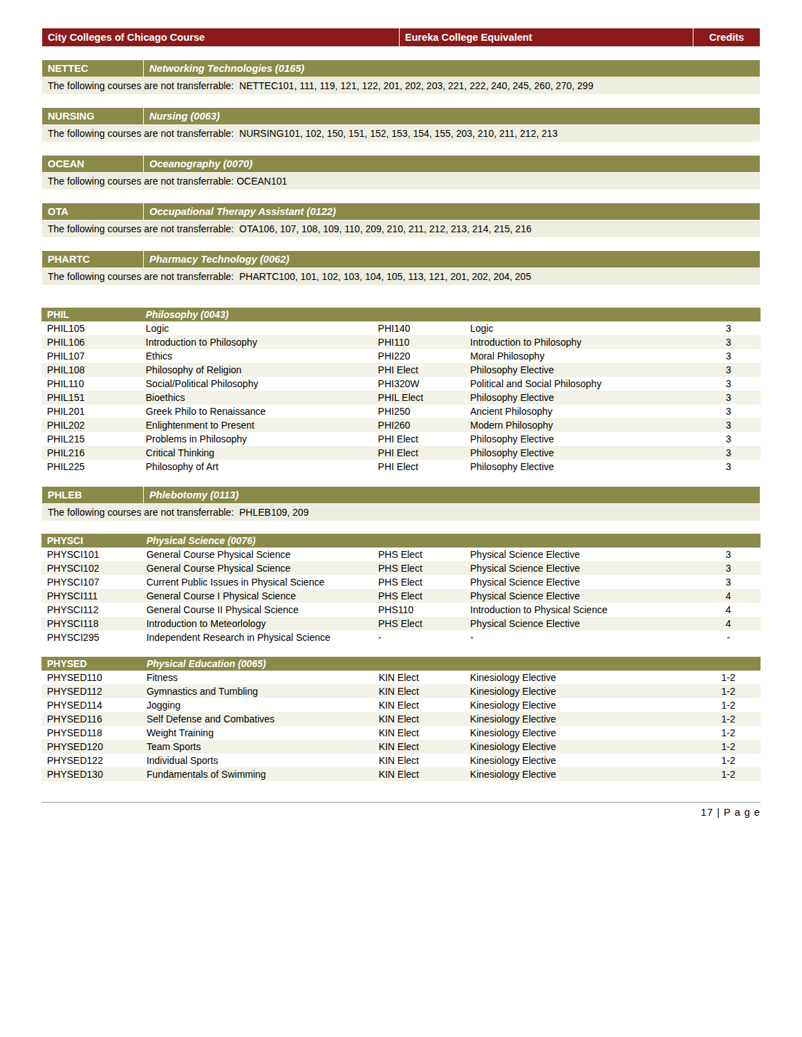| City Colleges of Chicago Course | Eureka College Equivalent | Credits |
| NETTEC | Networking Technologies (0165) |
| The following courses are not transferrable: NETTEC101, 111, 119, 121, 122, 201, 202, 203, 221, 222, 240, 245, 260, 270, 299 |
| NURSING | Nursing (0063) |
| The following courses are not transferrable: NURSING101, 102, 150, 151, 152, 153, 154, 155, 203, 210, 211, 212, 213 |
| OCEAN | Oceanography (0070) |
| The following courses are not transferrable: OCEAN101 |
| OTA | Occupational Therapy Assistant (0122) |
| The following courses are not transferrable: OTA106, 107, 108, 109, 110, 209, 210, 211, 212, 213, 214, 215, 216 |
| PHARTC | Pharmacy Technology (0062) |
| The following courses are not transferrable: PHARTC100, 101, 102, 103, 104, 105, 113, 121, 201, 202, 204, 205 |
| PHIL | Philosophy (0043) |
| PHIL105 | Logic | PHI140 | Logic | 3 |
| PHIL106 | Introduction to Philosophy | PHI110 | Introduction to Philosophy | 3 |
| PHIL107 | Ethics | PHI220 | Moral Philosophy | 3 |
| PHIL108 | Philosophy of Religion | PHI Elect | Philosophy Elective | 3 |
| PHIL110 | Social/Political Philosophy | PHI320W | Political and Social Philosophy | 3 |
| PHIL151 | Bioethics | PHIL Elect | Philosophy Elective | 3 |
| PHIL201 | Greek Philo to Renaissance | PHI250 | Ancient Philosophy | 3 |
| PHIL202 | Enlightenment to Present | PHI260 | Modern Philosophy | 3 |
| PHIL215 | Problems in Philosophy | PHI Elect | Philosophy Elective | 3 |
| PHIL216 | Critical Thinking | PHI Elect | Philosophy Elective | 3 |
| PHIL225 | Philosophy of Art | PHI Elect | Philosophy Elective | 3 |
| PHLEB | Phlebotomy (0113) |
| The following courses are not transferrable: PHLEB109, 209 |
| PHYSCI | Physical Science (0076) |
| PHYSCI101 | General Course Physical Science | PHS Elect | Physical Science Elective | 3 |
| PHYSCI102 | General Course Physical Science | PHS Elect | Physical Science Elective | 3 |
| PHYSCI107 | Current Public Issues in Physical Science | PHS Elect | Physical Science Elective | 3 |
| PHYSCI111 | General Course I Physical Science | PHS Elect | Physical Science Elective | 4 |
| PHYSCI112 | General Course II Physical Science | PHS110 | Introduction to Physical Science | 4 |
| PHYSCI118 | Introduction to Meteorlology | PHS Elect | Physical Science Elective | 4 |
| PHYSCI295 | Independent Research in Physical Science | - | - | - |
| PHYSED | Physical Education (0065) |
| PHYSED110 | Fitness | KIN Elect | Kinesiology Elective | 1-2 |
| PHYSED112 | Gymnastics and Tumbling | KIN Elect | Kinesiology Elective | 1-2 |
| PHYSED114 | Jogging | KIN Elect | Kinesiology Elective | 1-2 |
| PHYSED116 | Self Defense and Combatives | KIN Elect | Kinesiology Elective | 1-2 |
| PHYSED118 | Weight Training | KIN Elect | Kinesiology Elective | 1-2 |
| PHYSED120 | Team Sports | KIN Elect | Kinesiology Elective | 1-2 |
| PHYSED122 | Individual Sports | KIN Elect | Kinesiology Elective | 1-2 |
| PHYSED130 | Fundamentals of Swimming | KIN Elect | Kinesiology Elective | 1-2 |
17 | P a g e